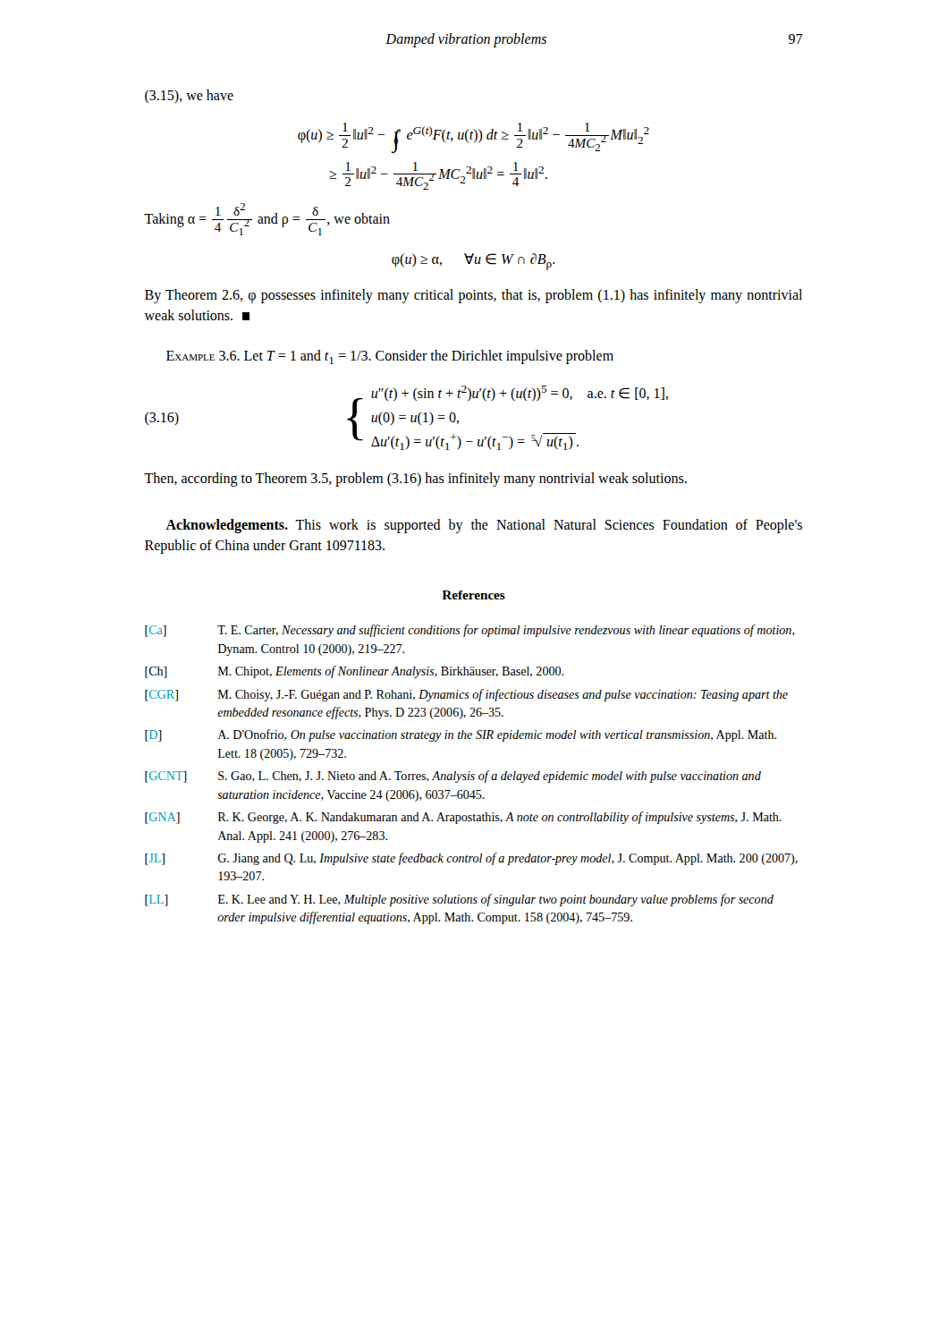Damped vibration problems 97
(3.15), we have
φ(u) ≥ 12‖u‖2 − T∫0 eG(t)F(t, u(t)) dt ≥ 12‖u‖2 − 14MC22 M‖u‖22
≥ 12‖u‖2 − 14MC22 MC22‖u‖2 = 14‖u‖2.
Taking α = 14 δ2 C12 and ρ = δC1, we obtain
φ(u) ≥ α, ∀u ∈ W ∩ ∂Bρ.
By Theorem 2.6, φ possesses infinitely many critical points, that is, problem (1.1) has infinitely many nontrivial weak solutions.
Example 3.6. Let T = 1 and t1 = 1/3. Consider the Dirichlet impulsive problem
(3.16)
{
u″(t) + (sin t + t2)u′(t) + (u(t))5 = 0, a.e. t ∈ [0, 1],
u(0) = u(1) = 0,
Δu′(t1) = u′(t1+) − u′(t1−) = 5√u(t1).
Then, according to Theorem 3.5, problem (3.16) has infinitely many nontrivial weak solutions.
Acknowledgements. This work is supported by the National Natural Sciences Foundation of People's Republic of China under Grant 10971183.
References
| [ Ca ] | T. E. Carter, Necessary and sufficient conditions for optimal impulsive rendezvous with linear equations of motion , Dynam. Control 10 (2000), 219–227. |
| [Ch] | M. Chipot, Elements of Nonlinear Analysis , Birkhäuser, Basel, 2000. |
| [ CGR ] | M. Choisy, J.-F. Guégan and P. Rohani, Dynamics of infectious diseases and pulse vaccination: Teasing apart the embedded resonance effects , Phys. D 223 (2006), 26–35. |
| [ D ] | A. D'Onofrio, On pulse vaccination strategy in the SIR epidemic model with vertical transmission , Appl. Math. Lett. 18 (2005), 729–732. |
| [ GCNT ] | S. Gao, L. Chen, J. J. Nieto and A. Torres, Analysis of a delayed epidemic model with pulse vaccination and saturation incidence , Vaccine 24 (2006), 6037–6045. |
| [ GNA ] | R. K. George, A. K. Nandakumaran and A. Arapostathis, A note on controllability of impulsive systems , J. Math. Anal. Appl. 241 (2000), 276–283. |
| [ JL ] | G. Jiang and Q. Lu, Impulsive state feedback control of a predator-prey model , J. Comput. Appl. Math. 200 (2007), 193–207. |
| [ LL ] | E. K. Lee and Y. H. Lee, Multiple positive solutions of singular two point boundary value problems for second order impulsive differential equations , Appl. Math. Comput. 158 (2004), 745–759. |